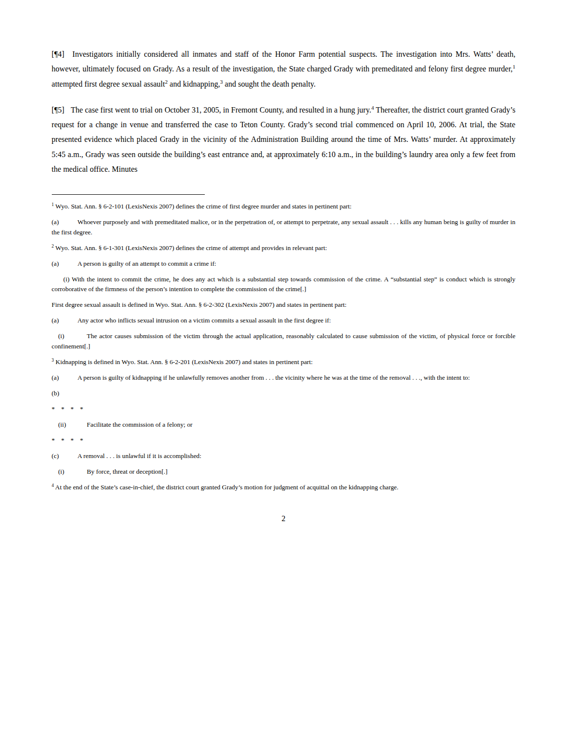[¶4] Investigators initially considered all inmates and staff of the Honor Farm potential suspects. The investigation into Mrs. Watts’ death, however, ultimately focused on Grady. As a result of the investigation, the State charged Grady with premeditated and felony first degree murder,1 attempted first degree sexual assault2 and kidnapping,3 and sought the death penalty.
[¶5] The case first went to trial on October 31, 2005, in Fremont County, and resulted in a hung jury.4 Thereafter, the district court granted Grady’s request for a change in venue and transferred the case to Teton County. Grady’s second trial commenced on April 10, 2006. At trial, the State presented evidence which placed Grady in the vicinity of the Administration Building around the time of Mrs. Watts’ murder. At approximately 5:45 a.m., Grady was seen outside the building’s east entrance and, at approximately 6:10 a.m., in the building’s laundry area only a few feet from the medical office. Minutes
1 Wyo. Stat. Ann. § 6-2-101 (LexisNexis 2007) defines the crime of first degree murder and states in pertinent part:
(a) Whoever purposely and with premeditated malice, or in the perpetration of, or attempt to perpetrate, any sexual assault . . . kills any human being is guilty of murder in the first degree.
2 Wyo. Stat. Ann. § 6-1-301 (LexisNexis 2007) defines the crime of attempt and provides in relevant part:
(a) A person is guilty of an attempt to commit a crime if:
(i) With the intent to commit the crime, he does any act which is a substantial step towards commission of the crime. A “substantial step” is conduct which is strongly corroborative of the firmness of the person’s intention to complete the commission of the crime[.]
First degree sexual assault is defined in Wyo. Stat. Ann. § 6-2-302 (LexisNexis 2007) and states in pertinent part:
(a) Any actor who inflicts sexual intrusion on a victim commits a sexual assault in the first degree if:
(i) The actor causes submission of the victim through the actual application, reasonably calculated to cause submission of the victim, of physical force or forcible confinement[.]
3 Kidnapping is defined in Wyo. Stat. Ann. § 6-2-201 (LexisNexis 2007) and states in pertinent part:
(a) A person is guilty of kidnapping if he unlawfully removes another from . . . the vicinity where he was at the time of the removal . . ., with the intent to:
(b)
* * * *
(ii) Facilitate the commission of a felony; or
* * * *
(c) A removal . . . is unlawful if it is accomplished:
(i) By force, threat or deception[.]
4 At the end of the State’s case-in-chief, the district court granted Grady’s motion for judgment of acquittal on the kidnapping charge.
2